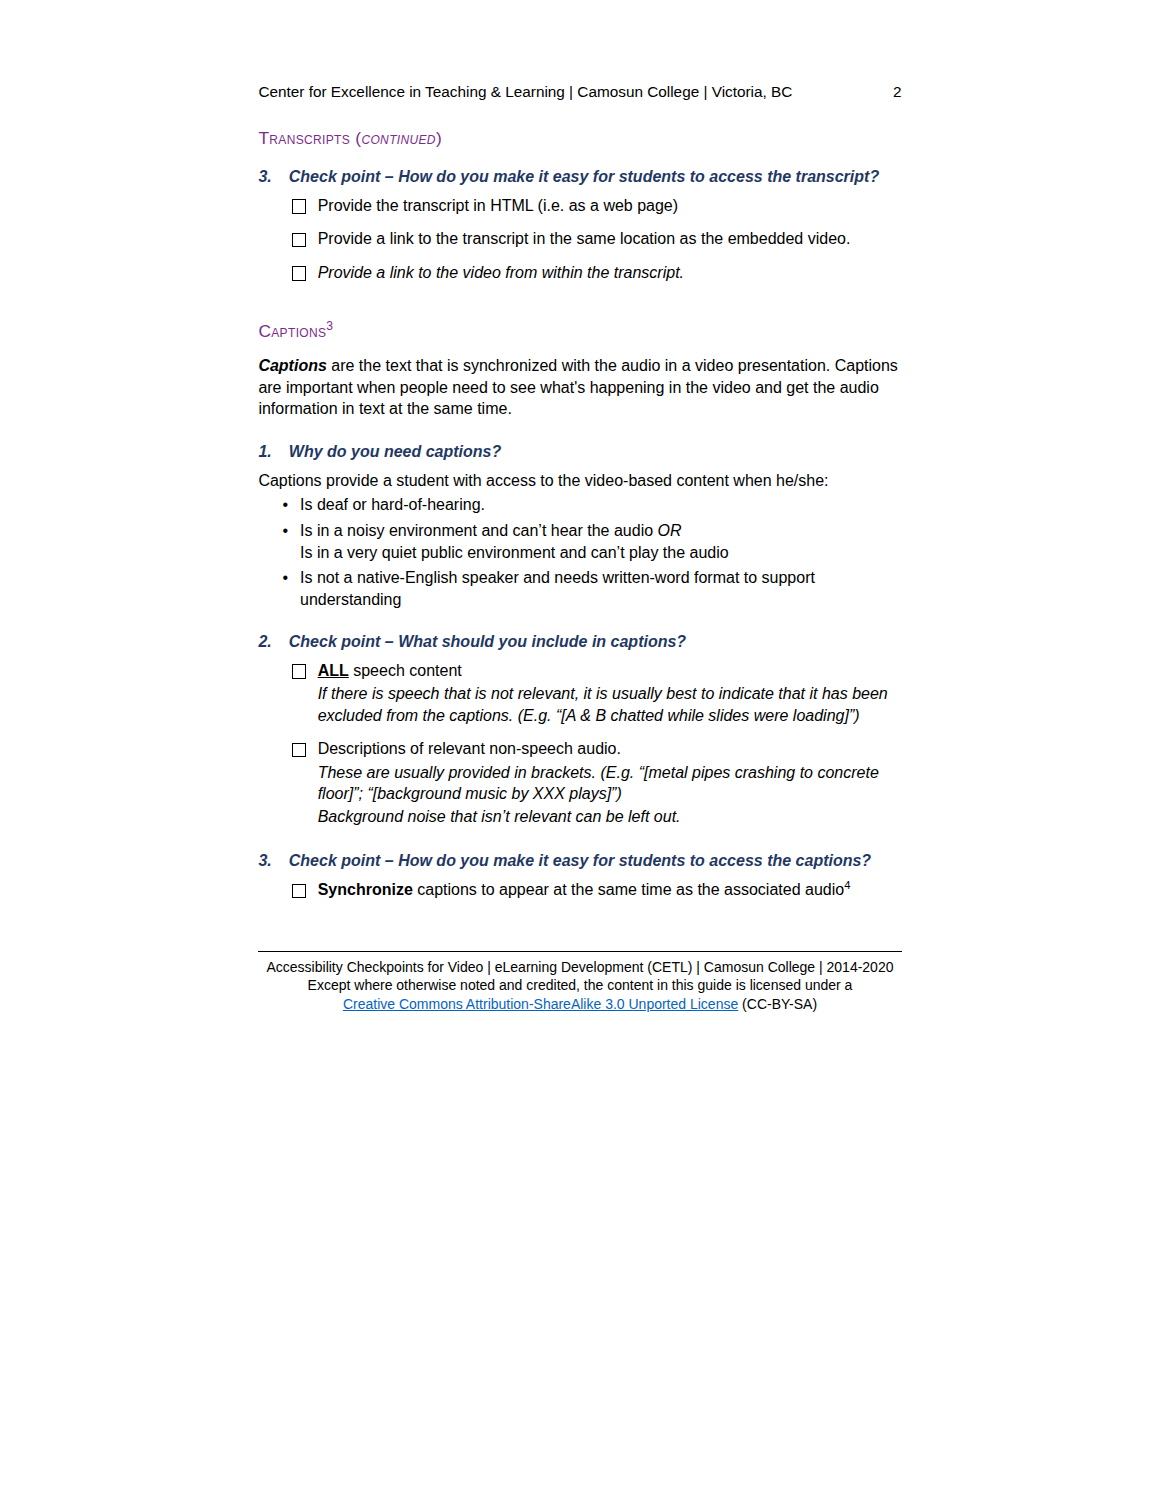Center for Excellence in Teaching & Learning | Camosun College | Victoria, BC 2
Transcripts (continued)
3. Check point – How do you make it easy for students to access the transcript?
Provide the transcript in HTML (i.e. as a web page)
Provide a link to the transcript in the same location as the embedded video.
Provide a link to the video from within the transcript.
Captions3
Captions are the text that is synchronized with the audio in a video presentation. Captions are important when people need to see what's happening in the video and get the audio information in text at the same time.
1. Why do you need captions?
Captions provide a student with access to the video-based content when he/she:
Is deaf or hard-of-hearing.
Is in a noisy environment and can’t hear the audio OR
Is in a very quiet public environment and can’t play the audio
Is not a native-English speaker and needs written-word format to support understanding
2. Check point – What should you include in captions?
ALL speech content If there is speech that is not relevant, it is usually best to indicate that it has been excluded from the captions. (E.g. “[A & B chatted while slides were loading]”)
Descriptions of relevant non-speech audio. These are usually provided in brackets. (E.g. “[metal pipes crashing to concrete floor]”; “[background music by XXX plays]”) Background noise that isn’t relevant can be left out.
3. Check point – How do you make it easy for students to access the captions?
Synchronize captions to appear at the same time as the associated audio4
Accessibility Checkpoints for Video | eLearning Development (CETL) | Camosun College | 2014-2020
Except where otherwise noted and credited, the content in this guide is licensed under a
Creative Commons Attribution-ShareAlike 3.0 Unported License (CC-BY-SA)